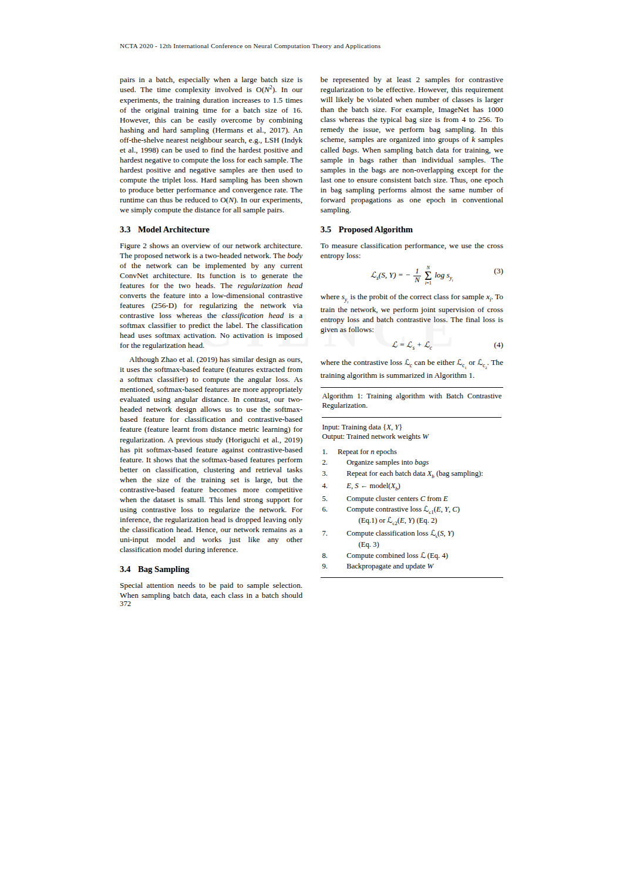SCIENCE
NCTA 2020 - 12th International Conference on Neural Computation Theory and Applications
pairs in a batch, especially when a large batch size is used. The time complexity involved is O(N2). In our experiments, the training duration increases to 1.5 times of the original training time for a batch size of 16. However, this can be easily overcome by combining hashing and hard sampling (Hermans et al., 2017). An off-the-shelve nearest neighbour search, e.g., LSH (Indyk et al., 1998) can be used to find the hardest positive and hardest negative to compute the loss for each sample. The hardest positive and negative samples are then used to compute the triplet loss. Hard sampling has been shown to produce better performance and convergence rate. The runtime can thus be reduced to O(N). In our experiments, we simply compute the distance for all sample pairs.
3.3 Model Architecture
Figure 2 shows an overview of our network architecture. The proposed network is a two-headed network. The body of the network can be implemented by any current ConvNet architecture. Its function is to generate the features for the two heads. The regularization head converts the feature into a low-dimensional contrastive features (256-D) for regularizing the network via contrastive loss whereas the classification head is a softmax classifier to predict the label. The classification head uses softmax activation. No activation is imposed for the regularization head.
Although Zhao et al. (2019) has similar design as ours, it uses the softmax-based feature (features extracted from a softmax classifier) to compute the angular loss. As mentioned, softmax-based features are more appropriately evaluated using angular distance. In contrast, our two-headed network design allows us to use the softmax-based feature for classification and contrastive-based feature (feature learnt from distance metric learning) for regularization. A previous study (Horiguchi et al., 2019) has pit softmax-based feature against contrastive-based feature. It shows that the softmax-based features perform better on classification, clustering and retrieval tasks when the size of the training set is large, but the contrastive-based feature becomes more competitive when the dataset is small. This lend strong support for using contrastive loss to regularize the network. For inference, the regularization head is dropped leaving only the classification head. Hence, our network remains as a uni-input model and works just like any other classification model during inference.
3.4 Bag Sampling
Special attention needs to be paid to sample selection. When sampling batch data, each class in a batch should be represented by at least 2 samples for contrastive regularization to be effective. However, this requirement will likely be violated when number of classes is larger than the batch size. For example, ImageNet has 1000 class whereas the typical bag size is from 4 to 256. To remedy the issue, we perform bag sampling. In this scheme, samples are organized into groups of k samples called bags. When sampling batch data for training, we sample in bags rather than individual samples. The samples in the bags are non-overlapping except for the last one to ensure consistent batch size. Thus, one epoch in bag sampling performs almost the same number of forward propagations as one epoch in conventional sampling.
3.5 Proposed Algorithm
To measure classification performance, we use the cross entropy loss:
ℒs(S, Y) = − 1 N NΣi=1 log syi (3)
where syi is the probit of the correct class for sample xi. To train the network, we perform joint supervision of cross entropy loss and batch contrastive loss. The final loss is given as follows:
ℒ = ℒs + ℒc (4)
where the contrastive loss ℒc can be either ℒc1 or ℒc2. The training algorithm is summarized in Algorithm 1.
Algorithm 1: Training algorithm with Batch Contrastive Regularization.
Input: Training data {X, Y}
Output: Trained network weights W
Repeat for n epochs
Organize samples into bags
Repeat for each batch data Xb (bag sampling):
E, S ← model(Xb)
Compute cluster centers C from E
Compute contrastive loss ℒc1(E, Y, C) (Eq.1) or ℒc2(E, Y) (Eq. 2)
Compute classification loss ℒs(S, Y) (Eq. 3)
Compute combined loss ℒ (Eq. 4)
Backpropagate and update W
372